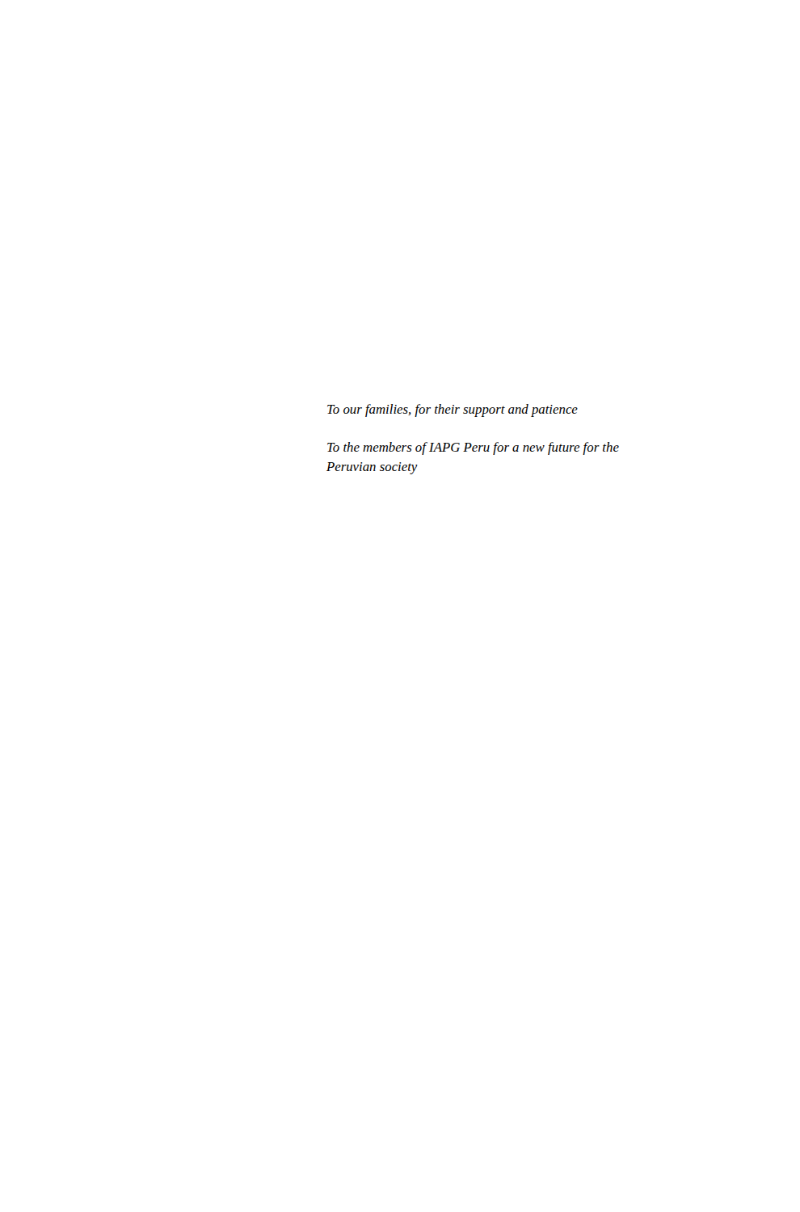To our families, for their support and patience
To the members of IAPG Peru for a new future for the Peruvian society